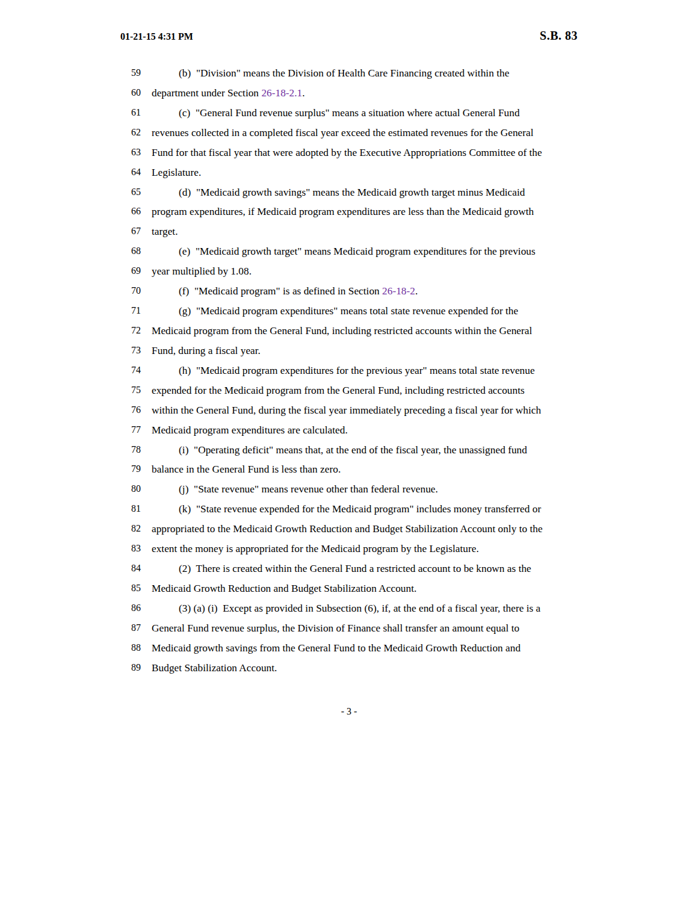01-21-15 4:31 PM S.B. 83
(b) "Division" means the Division of Health Care Financing created within the
department under Section 26-18-2.1.
(c) "General Fund revenue surplus" means a situation where actual General Fund
revenues collected in a completed fiscal year exceed the estimated revenues for the General
Fund for that fiscal year that were adopted by the Executive Appropriations Committee of the
Legislature.
(d) "Medicaid growth savings" means the Medicaid growth target minus Medicaid
program expenditures, if Medicaid program expenditures are less than the Medicaid growth
target.
(e) "Medicaid growth target" means Medicaid program expenditures for the previous
year multiplied by 1.08.
(f) "Medicaid program" is as defined in Section 26-18-2.
(g) "Medicaid program expenditures" means total state revenue expended for the
Medicaid program from the General Fund, including restricted accounts within the General
Fund, during a fiscal year.
(h) "Medicaid program expenditures for the previous year" means total state revenue
expended for the Medicaid program from the General Fund, including restricted accounts
within the General Fund, during the fiscal year immediately preceding a fiscal year for which
Medicaid program expenditures are calculated.
(i) "Operating deficit" means that, at the end of the fiscal year, the unassigned fund
balance in the General Fund is less than zero.
(j) "State revenue" means revenue other than federal revenue.
(k) "State revenue expended for the Medicaid program" includes money transferred or
appropriated to the Medicaid Growth Reduction and Budget Stabilization Account only to the
extent the money is appropriated for the Medicaid program by the Legislature.
(2) There is created within the General Fund a restricted account to be known as the
Medicaid Growth Reduction and Budget Stabilization Account.
(3) (a) (i) Except as provided in Subsection (6), if, at the end of a fiscal year, there is a
General Fund revenue surplus, the Division of Finance shall transfer an amount equal to
Medicaid growth savings from the General Fund to the Medicaid Growth Reduction and
Budget Stabilization Account.
- 3 -